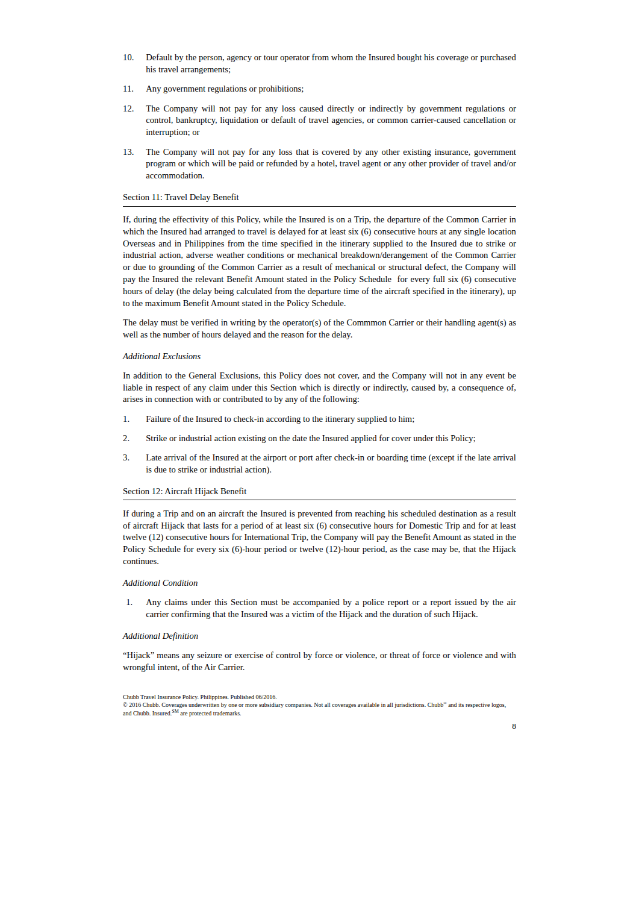10. Default by the person, agency or tour operator from whom the Insured bought his coverage or purchased his travel arrangements;
11. Any government regulations or prohibitions;
12. The Company will not pay for any loss caused directly or indirectly by government regulations or control, bankruptcy, liquidation or default of travel agencies, or common carrier-caused cancellation or interruption; or
13. The Company will not pay for any loss that is covered by any other existing insurance, government program or which will be paid or refunded by a hotel, travel agent or any other provider of travel and/or accommodation.
Section 11: Travel Delay Benefit
If, during the effectivity of this Policy, while the Insured is on a Trip, the departure of the Common Carrier in which the Insured had arranged to travel is delayed for at least six (6) consecutive hours at any single location Overseas and in Philippines from the time specified in the itinerary supplied to the Insured due to strike or industrial action, adverse weather conditions or mechanical breakdown/derangement of the Common Carrier or due to grounding of the Common Carrier as a result of mechanical or structural defect, the Company will pay the Insured the relevant Benefit Amount stated in the Policy Schedule for every full six (6) consecutive hours of delay (the delay being calculated from the departure time of the aircraft specified in the itinerary), up to the maximum Benefit Amount stated in the Policy Schedule.
The delay must be verified in writing by the operator(s) of the Commmon Carrier or their handling agent(s) as well as the number of hours delayed and the reason for the delay.
Additional Exclusions
In addition to the General Exclusions, this Policy does not cover, and the Company will not in any event be liable in respect of any claim under this Section which is directly or indirectly, caused by, a consequence of, arises in connection with or contributed to by any of the following:
1. Failure of the Insured to check-in according to the itinerary supplied to him;
2. Strike or industrial action existing on the date the Insured applied for cover under this Policy;
3. Late arrival of the Insured at the airport or port after check-in or boarding time (except if the late arrival is due to strike or industrial action).
Section 12: Aircraft Hijack Benefit
If during a Trip and on an aircraft the Insured is prevented from reaching his scheduled destination as a result of aircraft Hijack that lasts for a period of at least six (6) consecutive hours for Domestic Trip and for at least twelve (12) consecutive hours for International Trip, the Company will pay the Benefit Amount as stated in the Policy Schedule for every six (6)-hour period or twelve (12)-hour period, as the case may be, that the Hijack continues.
Additional Condition
1. Any claims under this Section must be accompanied by a police report or a report issued by the air carrier confirming that the Insured was a victim of the Hijack and the duration of such Hijack.
Additional Definition
“Hijack” means any seizure or exercise of control by force or violence, or threat of force or violence and with wrongful intent, of the Air Carrier.
Chubb Travel Insurance Policy. Philippines. Published 06/2016.
© 2016 Chubb. Coverages underwritten by one or more subsidiary companies. Not all coverages available in all jurisdictions. Chubb® and its respective logos, and Chubb. Insured.SM are protected trademarks.
8